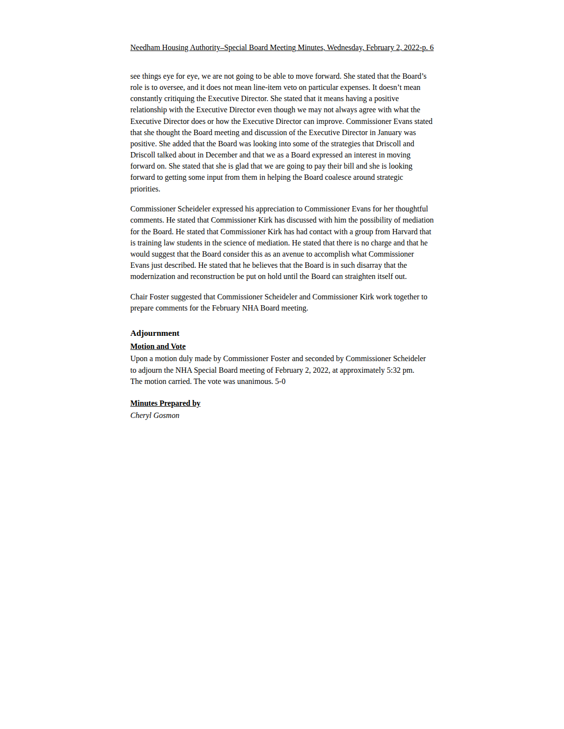Needham Housing Authority–Special Board Meeting Minutes, Wednesday, February 2, 2022-p. 6
see things eye for eye, we are not going to be able to move forward. She stated that the Board’s role is to oversee, and it does not mean line-item veto on particular expenses. It doesn’t mean constantly critiquing the Executive Director. She stated that it means having a positive relationship with the Executive Director even though we may not always agree with what the Executive Director does or how the Executive Director can improve. Commissioner Evans stated that she thought the Board meeting and discussion of the Executive Director in January was positive. She added that the Board was looking into some of the strategies that Driscoll and Driscoll talked about in December and that we as a Board expressed an interest in moving forward on. She stated that she is glad that we are going to pay their bill and she is looking forward to getting some input from them in helping the Board coalesce around strategic priorities.
Commissioner Scheideler expressed his appreciation to Commissioner Evans for her thoughtful comments. He stated that Commissioner Kirk has discussed with him the possibility of mediation for the Board. He stated that Commissioner Kirk has had contact with a group from Harvard that is training law students in the science of mediation. He stated that there is no charge and that he would suggest that the Board consider this as an avenue to accomplish what Commissioner Evans just described. He stated that he believes that the Board is in such disarray that the modernization and reconstruction be put on hold until the Board can straighten itself out.
Chair Foster suggested that Commissioner Scheideler and Commissioner Kirk work together to prepare comments for the February NHA Board meeting.
Adjournment
Motion and Vote
Upon a motion duly made by Commissioner Foster and seconded by Commissioner Scheideler to adjourn the NHA Special Board meeting of February 2, 2022, at approximately 5:32 pm.
The motion carried. The vote was unanimous. 5-0
Minutes Prepared by
Cheryl Gosmon